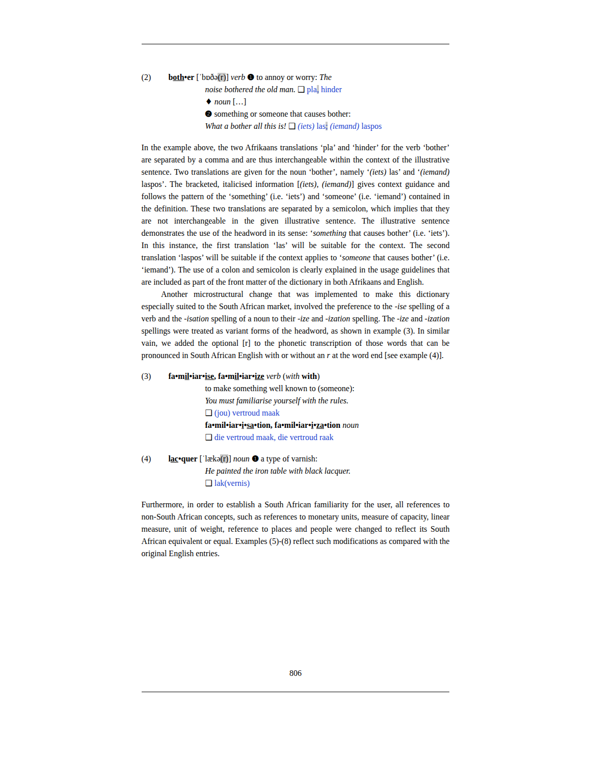(2)
both•er [ˈbɒðə(r)] verb ❶ to annoy or worry: The
noise bothered the old man. pla, hinder
♦ noun […]
❷ something or someone that causes bother:
What a bother all this is! (iets) las; (iemand) laspos
In the example above, the two Afrikaans translations ‘pla’ and ‘hinder’ for the verb ‘bother’ are separated by a comma and are thus interchangeable within the context of the illustrative sentence. Two translations are given for the noun ‘bother’, namely ‘(iets) las’ and ‘(iemand) laspos’. The bracketed, italicised information [(iets), (iemand)] gives context guidance and follows the pattern of the ‘something’ (i.e. ‘iets’) and ‘someone’ (i.e. ‘iemand’) contained in the definition. These two translations are separated by a semicolon, which implies that they are not interchangeable in the given illustrative sentence. The illustrative sentence demonstrates the use of the headword in its sense: ‘something that causes bother’ (i.e. ‘iets’). In this instance, the first translation ‘las’ will be suitable for the context. The second translation ‘laspos’ will be suitable if the context applies to ‘someone that causes bother’ (i.e. ‘iemand’). The use of a colon and semicolon is clearly explained in the usage guidelines that are included as part of the front matter of the dictionary in both Afrikaans and English.
Another microstructural change that was implemented to make this dictionary especially suited to the South African market, involved the preference to the -ise spelling of a verb and the -isation spelling of a noun to their -ize and -ization spelling. The -ize and -ization spellings were treated as variant forms of the headword, as shown in example (3). In similar vain, we added the optional [r] to the phonetic transcription of those words that can be pronounced in South African English with or without an r at the word end [see example (4)].
(3)
fa•mil•iar•ise, fa•mil•iar•ize verb (with with)
to make something well known to (someone):
You must familiarise yourself with the rules.
(jou) vertroud maak
fa•mil•iar•i•sa•tion, fa•mil•iar•i•za•tion noun
die vertroud maak, die vertroud raak
(4)
lac•quer [ˈlækə(r)] noun ❶ a type of varnish:
He painted the iron table with black lacquer.
lak(vernis)
Furthermore, in order to establish a South African familiarity for the user, all references to non-South African concepts, such as references to monetary units, measure of capacity, linear measure, unit of weight, reference to places and people were changed to reflect its South African equivalent or equal. Examples (5)-(8) reflect such modifications as compared with the original English entries.
806